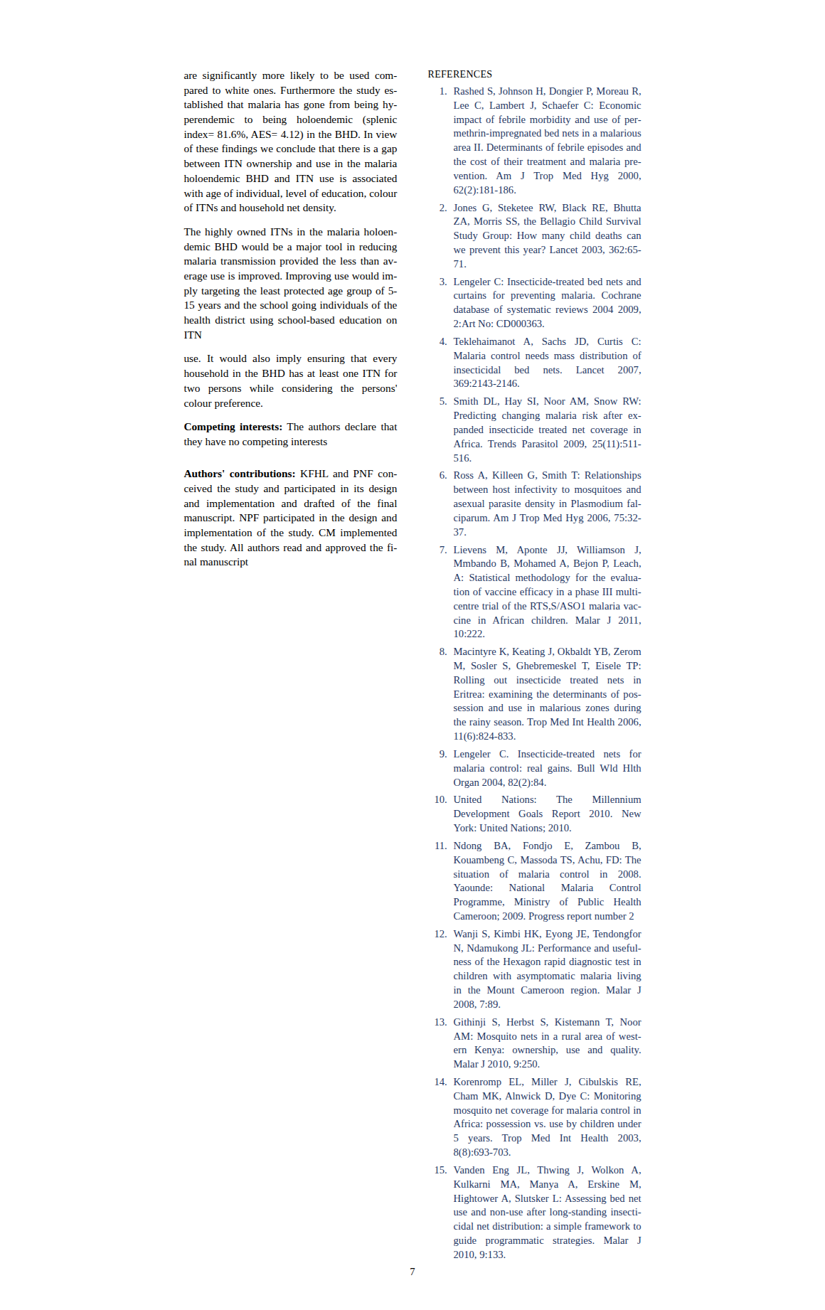are significantly more likely to be used compared to white ones. Furthermore the study established that malaria has gone from being hyperendemic to being holoendemic (splenic index= 81.6%, AES= 4.12) in the BHD. In view of these findings we conclude that there is a gap between ITN ownership and use in the malaria holoendemic BHD and ITN use is associated with age of individual, level of education, colour of ITNs and household net density.
The highly owned ITNs in the malaria holoendemic BHD would be a major tool in reducing malaria transmission provided the less than average use is improved. Improving use would imply targeting the least protected age group of 5-15 years and the school going individuals of the health district using school-based education on ITN
use. It would also imply ensuring that every household in the BHD has at least one ITN for two persons while considering the persons' colour preference.
Competing interests: The authors declare that they have no competing interests
Authors' contributions: KFHL and PNF conceived the study and participated in its design and implementation and drafted of the final manuscript. NPF participated in the design and implementation of the study. CM implemented the study. All authors read and approved the final manuscript
REFERENCES
Rashed S, Johnson H, Dongier P, Moreau R, Lee C, Lambert J, Schaefer C: Economic impact of febrile morbidity and use of permethrin-impregnated bed nets in a malarious area II. Determinants of febrile episodes and the cost of their treatment and malaria prevention. Am J Trop Med Hyg 2000, 62(2):181-186.
Jones G, Steketee RW, Black RE, Bhutta ZA, Morris SS, the Bellagio Child Survival Study Group: How many child deaths can we prevent this year? Lancet 2003, 362:65-71.
Lengeler C: Insecticide-treated bed nets and curtains for preventing malaria. Cochrane database of systematic reviews 2004 2009, 2:Art No: CD000363.
Teklehaimanot A, Sachs JD, Curtis C: Malaria control needs mass distribution of insecticidal bed nets. Lancet 2007, 369:2143-2146.
Smith DL, Hay SI, Noor AM, Snow RW: Predicting changing malaria risk after expanded insecticide treated net coverage in Africa. Trends Parasitol 2009, 25(11):511-516.
Ross A, Killeen G, Smith T: Relationships between host infectivity to mosquitoes and asexual parasite density in Plasmodium falciparum. Am J Trop Med Hyg 2006, 75:32-37.
Lievens M, Aponte JJ, Williamson J, Mmbando B, Mohamed A, Bejon P, Leach, A: Statistical methodology for the evaluation of vaccine efficacy in a phase III multi-centre trial of the RTS,S/ASO1 malaria vaccine in African children. Malar J 2011, 10:222.
Macintyre K, Keating J, Okbaldt YB, Zerom M, Sosler S, Ghebremeskel T, Eisele TP: Rolling out insecticide treated nets in Eritrea: examining the determinants of possession and use in malarious zones during the rainy season. Trop Med Int Health 2006, 11(6):824-833.
Lengeler C. Insecticide-treated nets for malaria control: real gains. Bull Wld Hlth Organ 2004, 82(2):84.
United Nations: The Millennium Development Goals Report 2010. New York: United Nations; 2010.
Ndong BA, Fondjo E, Zambou B, Kouambeng C, Massoda TS, Achu, FD: The situation of malaria control in 2008. Yaounde: National Malaria Control Programme, Ministry of Public Health Cameroon; 2009. Progress report number 2
Wanji S, Kimbi HK, Eyong JE, Tendongfor N, Ndamukong JL: Performance and usefulness of the Hexagon rapid diagnostic test in children with asymptomatic malaria living in the Mount Cameroon region. Malar J 2008, 7:89.
Githinji S, Herbst S, Kistemann T, Noor AM: Mosquito nets in a rural area of western Kenya: ownership, use and quality. Malar J 2010, 9:250.
Korenromp EL, Miller J, Cibulskis RE, Cham MK, Alnwick D, Dye C: Monitoring mosquito net coverage for malaria control in Africa: possession vs. use by children under 5 years. Trop Med Int Health 2003, 8(8):693-703.
Vanden Eng JL, Thwing J, Wolkon A, Kulkarni MA, Manya A, Erskine M, Hightower A, Slutsker L: Assessing bed net use and non-use after long-standing insecticidal net distribution: a simple framework to guide programmatic strategies. Malar J 2010, 9:133.
7